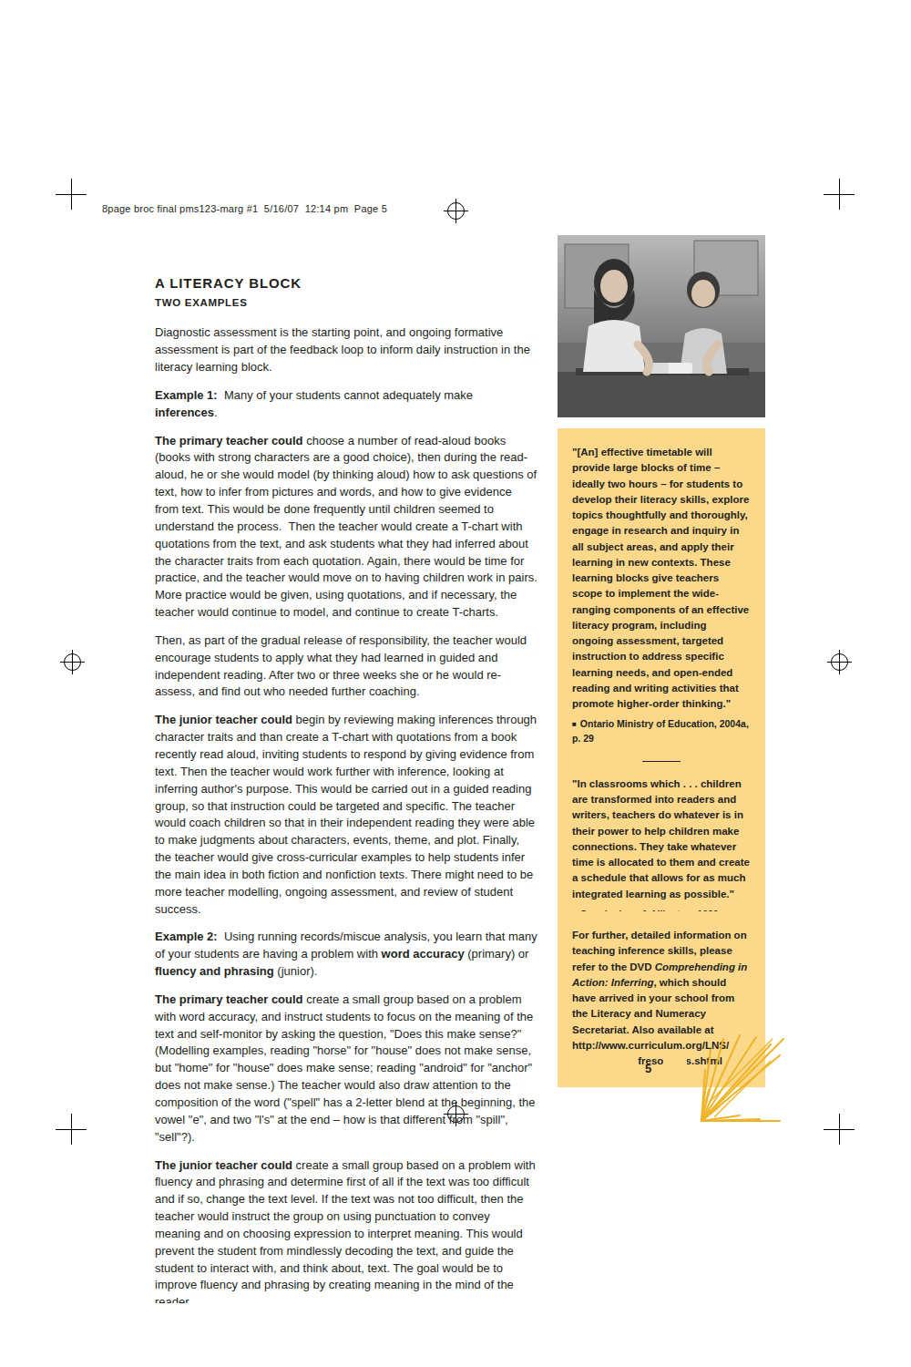8page broc final pms123-marg #1 5/16/07 12:14 pm Page 5
A LITERACY BLOCK
TWO EXAMPLES
Diagnostic assessment is the starting point, and ongoing formative assessment is part of the feedback loop to inform daily instruction in the literacy learning block.
Example 1: Many of your students cannot adequately make inferences.
The primary teacher could choose a number of read-aloud books (books with strong characters are a good choice), then during the read-aloud, he or she would model (by thinking aloud) how to ask questions of text, how to infer from pictures and words, and how to give evidence from text. This would be done frequently until children seemed to understand the process. Then the teacher would create a T-chart with quotations from the text, and ask students what they had inferred about the character traits from each quotation. Again, there would be time for practice, and the teacher would move on to having children work in pairs. More practice would be given, using quotations, and if necessary, the teacher would continue to model, and continue to create T-charts.
Then, as part of the gradual release of responsibility, the teacher would encourage students to apply what they had learned in guided and independent reading. After two or three weeks she or he would re-assess, and find out who needed further coaching.
The junior teacher could begin by reviewing making inferences through character traits and than create a T-chart with quotations from a book recently read aloud, inviting students to respond by giving evidence from text. Then the teacher would work further with inference, looking at inferring author's purpose. This would be carried out in a guided reading group, so that instruction could be targeted and specific. The teacher would coach children so that in their independent reading they were able to make judgments about characters, events, theme, and plot. Finally, the teacher would give cross-curricular examples to help students infer the main idea in both fiction and nonfiction texts. There might need to be more teacher modelling, ongoing assessment, and review of student success.
Example 2: Using running records/miscue analysis, you learn that many of your students are having a problem with word accuracy (primary) or fluency and phrasing (junior).
The primary teacher could create a small group based on a problem with word accuracy, and instruct students to focus on the meaning of the text and self-monitor by asking the question, "Does this make sense?" (Modelling examples, reading "horse" for "house" does not make sense, but "home" for "house" does make sense; reading "android" for "anchor" does not make sense.) The teacher would also draw attention to the composition of the word ("spell" has a 2-letter blend at the beginning, the vowel "e", and two "l's" at the end – how is that different from "spill", "sell"?).
The junior teacher could create a small group based on a problem with fluency and phrasing and determine first of all if the text was too difficult and if so, change the text level. If the text was not too difficult, then the teacher would instruct the group on using punctuation to convey meaning and on choosing expression to interpret meaning. This would prevent the student from mindlessly decoding the text, and guide the student to interact with, and think about, text. The goal would be to improve fluency and phrasing by creating meaning in the mind of the reader.
"[An] effective timetable will provide large blocks of time – ideally two hours – for students to develop their literacy skills, explore topics thoughtfully and thoroughly, engage in research and inquiry in all subject areas, and apply their learning in new contexts. These learning blocks give teachers scope to implement the wide-ranging components of an effective literacy program, including ongoing assessment, targeted instruction to address specific learning needs, and open-ended reading and writing activities that promote higher-order thinking."
Ontario Ministry of Education, 2004a, p. 29
"In classrooms which . . . children are transformed into readers and writers, teachers do whatever is in their power to help children make connections. They take whatever time is allocated to them and create a schedule that allows for as much integrated learning as possible."
Cunningham & Allington, 1999, p. 238
For further, detailed information on teaching inference skills, please refer to the DVD Comprehending in Action: Inferring, which should have arrived in your school from the Literacy and Numeracy Secretariat. Also available at http://www.curriculum.org/LNS/ coaching/profresources.shtml
5